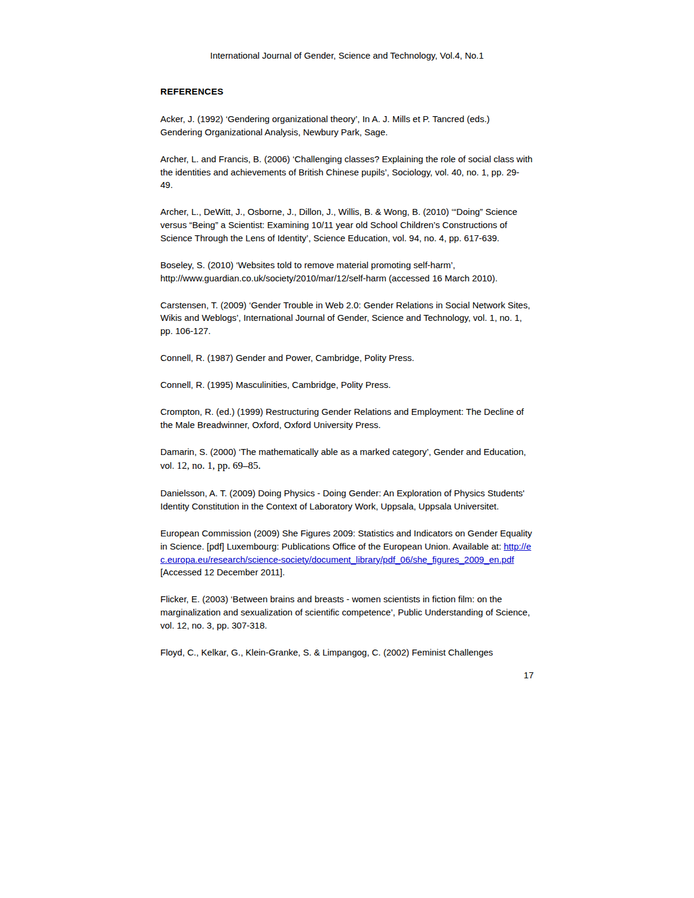International Journal of Gender, Science and Technology, Vol.4, No.1
REFERENCES
Acker, J. (1992) ‘Gendering organizational theory’, In A. J. Mills et P. Tancred (eds.) Gendering Organizational Analysis, Newbury Park, Sage.
Archer, L. and Francis, B. (2006) ‘Challenging classes? Explaining the role of social class with the identities and achievements of British Chinese pupils’, Sociology, vol. 40, no. 1, pp. 29- 49.
Archer, L., DeWitt, J., Osborne, J., Dillon, J., Willis, B. & Wong, B. (2010) ‘“Doing” Science versus “Being” a Scientist: Examining 10/11 year old School Children’s Constructions of Science Through the Lens of Identity’, Science Education, vol. 94, no. 4, pp. 617-639.
Boseley, S. (2010) ‘Websites told to remove material promoting self-harm’, http://www.guardian.co.uk/society/2010/mar/12/self-harm (accessed 16 March 2010).
Carstensen, T. (2009) ‘Gender Trouble in Web 2.0: Gender Relations in Social Network Sites, Wikis and Weblogs’, International Journal of Gender, Science and Technology, vol. 1, no. 1, pp. 106-127.
Connell, R. (1987) Gender and Power, Cambridge, Polity Press.
Connell, R. (1995) Masculinities, Cambridge, Polity Press.
Crompton, R. (ed.) (1999) Restructuring Gender Relations and Employment: The Decline of the Male Breadwinner, Oxford, Oxford University Press.
Damarin, S. (2000) ‘The mathematically able as a marked category’, Gender and Education, vol. 12, no. 1, pp. 69–85.
Danielsson, A. T. (2009) Doing Physics - Doing Gender: An Exploration of Physics Students' Identity Constitution in the Context of Laboratory Work, Uppsala, Uppsala Universitet.
European Commission (2009) She Figures 2009: Statistics and Indicators on Gender Equality in Science. [pdf] Luxembourg: Publications Office of the European Union. Available at: http://ec.europa.eu/research/science-society/document_library/pdf_06/she_figures_2009_en.pdf [Accessed 12 December 2011].
Flicker, E. (2003) ‘Between brains and breasts - women scientists in fiction film: on the marginalization and sexualization of scientific competence’, Public Understanding of Science, vol. 12, no. 3, pp. 307-318.
Floyd, C., Kelkar, G., Klein-Granke, S. & Limpangog, C. (2002) Feminist Challenges
17